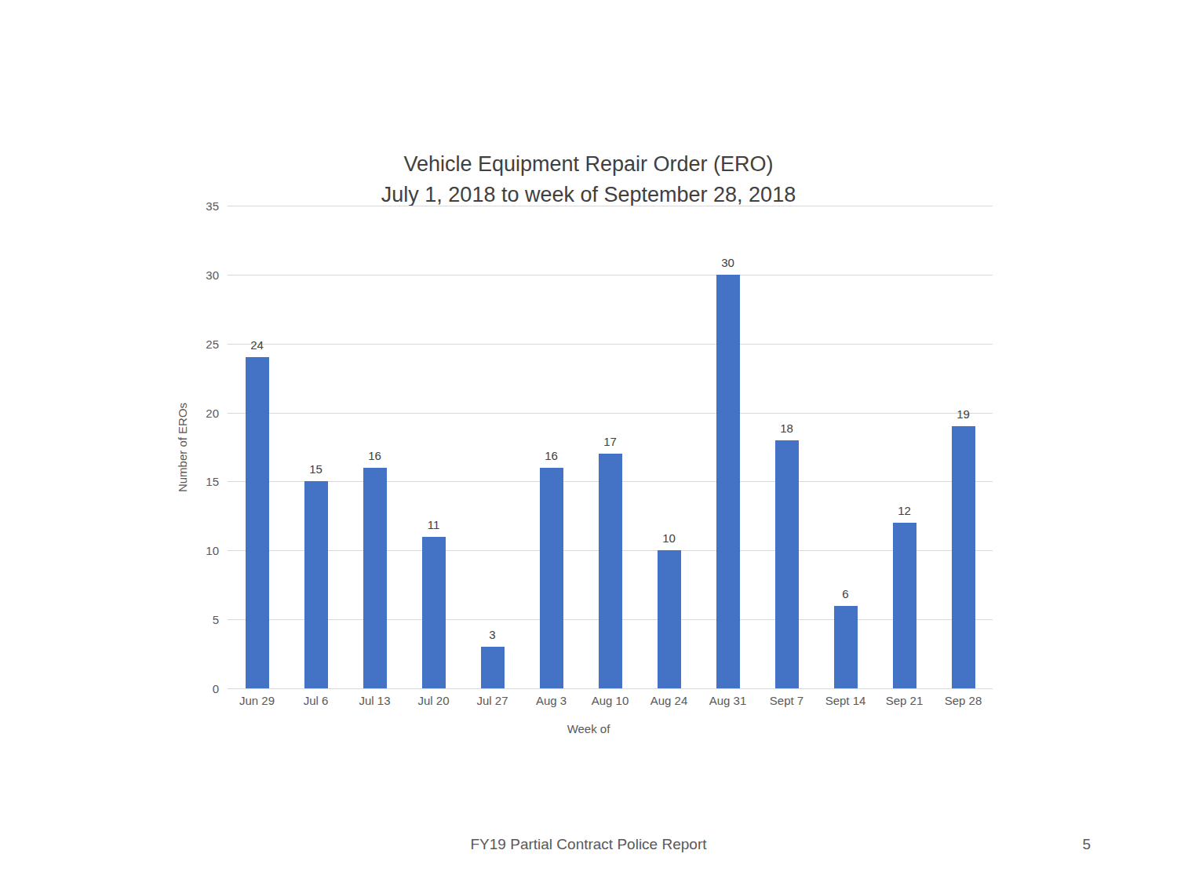Vehicle Equipment Repair Order (ERO)
July 1, 2018 to week of September 28, 2018
Number of EROs
35
30
25
20
15
10
5
0
24
15
16
11
3
16
17
10
30
18
6
12
19
Jun 29
Jul 6
Jul 13
Jul 20
Jul 27
Aug 3
Aug 10
Aug 24
Aug 31
Sept 7
Sept 14
Sep 21
Sep 28
Week of
FY19 Partial Contract Police Report
5